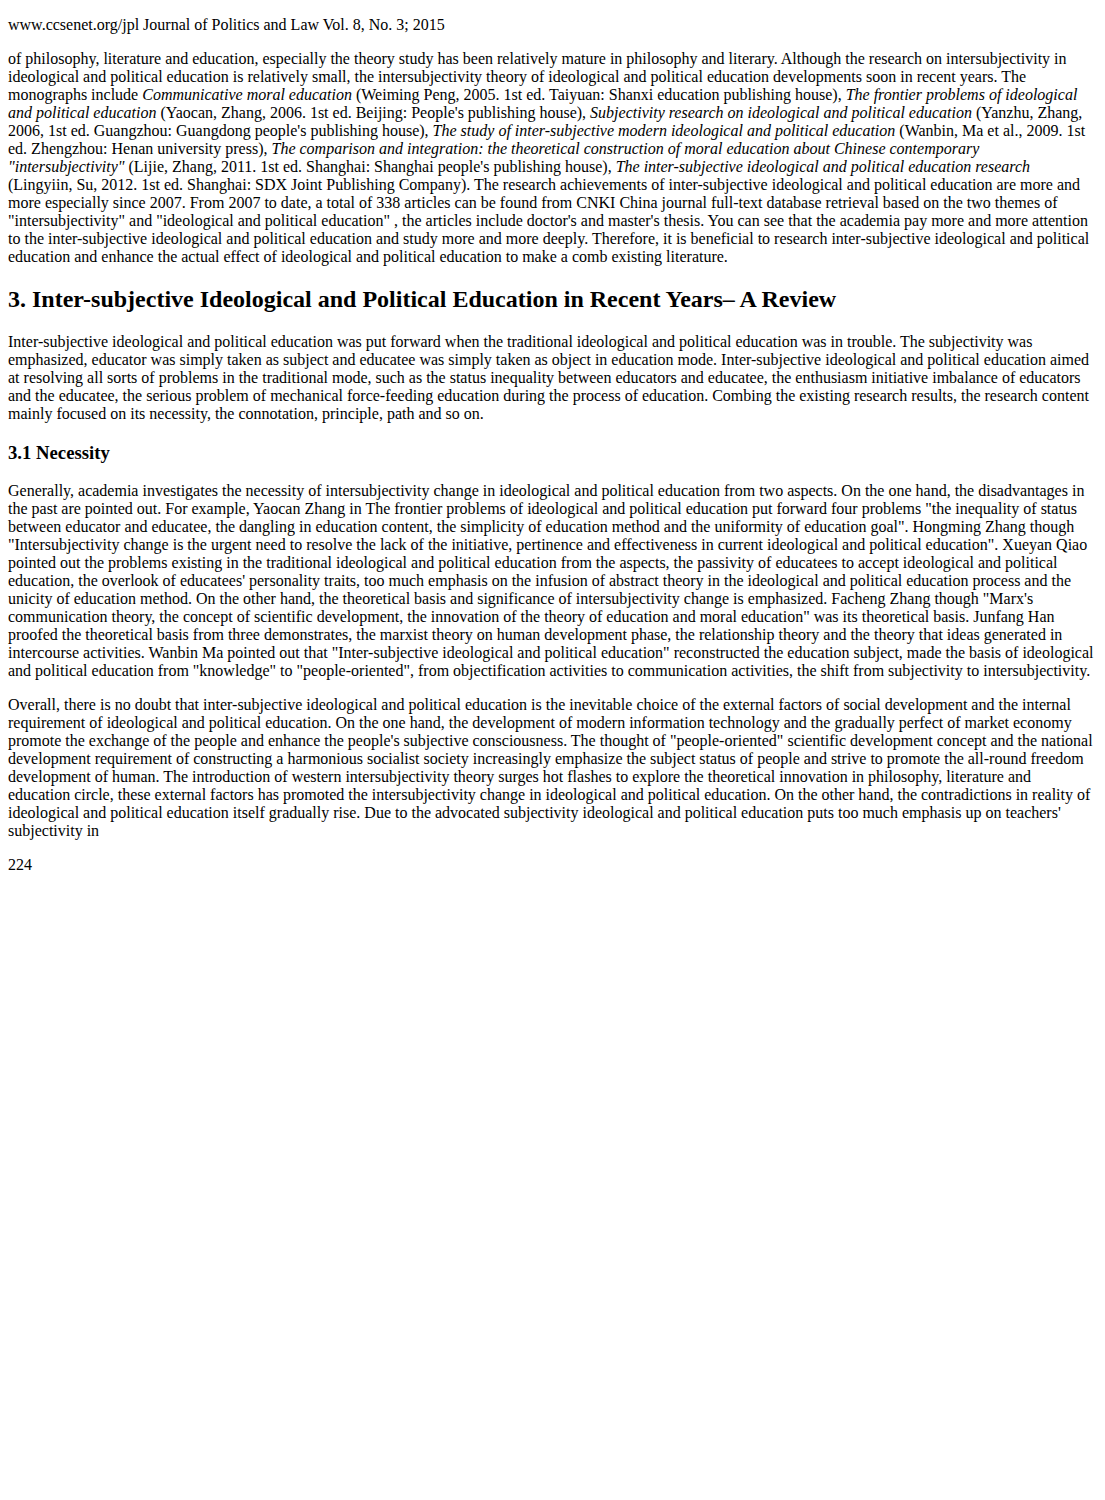www.ccsenet.org/jpl Journal of Politics and Law Vol. 8, No. 3; 2015
of philosophy, literature and education, especially the theory study has been relatively mature in philosophy and literary. Although the research on intersubjectivity in ideological and political education is relatively small, the intersubjectivity theory of ideological and political education developments soon in recent years. The monographs include Communicative moral education (Weiming Peng, 2005. 1st ed. Taiyuan: Shanxi education publishing house), The frontier problems of ideological and political education (Yaocan, Zhang, 2006. 1st ed. Beijing: People's publishing house), Subjectivity research on ideological and political education (Yanzhu, Zhang, 2006, 1st ed. Guangzhou: Guangdong people's publishing house), The study of inter-subjective modern ideological and political education (Wanbin, Ma et al., 2009. 1st ed. Zhengzhou: Henan university press), The comparison and integration: the theoretical construction of moral education about Chinese contemporary "intersubjectivity" (Lijie, Zhang, 2011. 1st ed. Shanghai: Shanghai people's publishing house), The inter-subjective ideological and political education research (Lingyiin, Su, 2012. 1st ed. Shanghai: SDX Joint Publishing Company). The research achievements of inter-subjective ideological and political education are more and more especially since 2007. From 2007 to date, a total of 338 articles can be found from CNKI China journal full-text database retrieval based on the two themes of "intersubjectivity" and "ideological and political education" , the articles include doctor's and master's thesis. You can see that the academia pay more and more attention to the inter-subjective ideological and political education and study more and more deeply. Therefore, it is beneficial to research inter-subjective ideological and political education and enhance the actual effect of ideological and political education to make a comb existing literature.
3. Inter-subjective Ideological and Political Education in Recent Years– A Review
Inter-subjective ideological and political education was put forward when the traditional ideological and political education was in trouble. The subjectivity was emphasized, educator was simply taken as subject and educatee was simply taken as object in education mode. Inter-subjective ideological and political education aimed at resolving all sorts of problems in the traditional mode, such as the status inequality between educators and educatee, the enthusiasm initiative imbalance of educators and the educatee, the serious problem of mechanical force-feeding education during the process of education. Combing the existing research results, the research content mainly focused on its necessity, the connotation, principle, path and so on.
3.1 Necessity
Generally, academia investigates the necessity of intersubjectivity change in ideological and political education from two aspects. On the one hand, the disadvantages in the past are pointed out. For example, Yaocan Zhang in The frontier problems of ideological and political education put forward four problems "the inequality of status between educator and educatee, the dangling in education content, the simplicity of education method and the uniformity of education goal". Hongming Zhang though "Intersubjectivity change is the urgent need to resolve the lack of the initiative, pertinence and effectiveness in current ideological and political education". Xueyan Qiao pointed out the problems existing in the traditional ideological and political education from the aspects, the passivity of educatees to accept ideological and political education, the overlook of educatees' personality traits, too much emphasis on the infusion of abstract theory in the ideological and political education process and the unicity of education method. On the other hand, the theoretical basis and significance of intersubjectivity change is emphasized. Facheng Zhang though "Marx's communication theory, the concept of scientific development, the innovation of the theory of education and moral education" was its theoretical basis. Junfang Han proofed the theoretical basis from three demonstrates, the marxist theory on human development phase, the relationship theory and the theory that ideas generated in intercourse activities. Wanbin Ma pointed out that "Inter-subjective ideological and political education" reconstructed the education subject, made the basis of ideological and political education from "knowledge" to "people-oriented", from objectification activities to communication activities, the shift from subjectivity to intersubjectivity.
Overall, there is no doubt that inter-subjective ideological and political education is the inevitable choice of the external factors of social development and the internal requirement of ideological and political education. On the one hand, the development of modern information technology and the gradually perfect of market economy promote the exchange of the people and enhance the people's subjective consciousness. The thought of "people-oriented" scientific development concept and the national development requirement of constructing a harmonious socialist society increasingly emphasize the subject status of people and strive to promote the all-round freedom development of human. The introduction of western intersubjectivity theory surges hot flashes to explore the theoretical innovation in philosophy, literature and education circle, these external factors has promoted the intersubjectivity change in ideological and political education. On the other hand, the contradictions in reality of ideological and political education itself gradually rise. Due to the advocated subjectivity ideological and political education puts too much emphasis up on teachers' subjectivity in
224